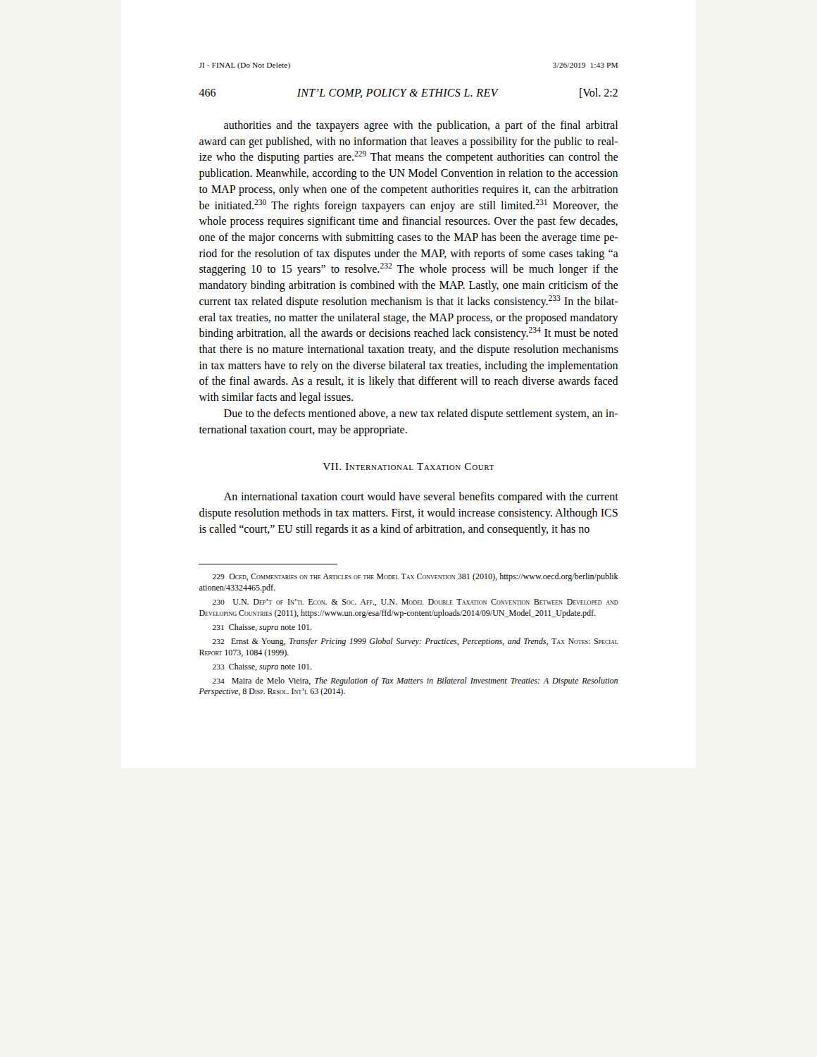JI - FINAL (Do Not Delete) 3/26/2019 1:43 PM
466 INT’L COMP, POLICY & ETHICS L. REV [Vol. 2:2
authorities and the taxpayers agree with the publication, a part of the final arbitral award can get published, with no information that leaves a possibility for the public to realize who the disputing parties are.229 That means the competent authorities can control the publication. Meanwhile, according to the UN Model Convention in relation to the accession to MAP process, only when one of the competent authorities requires it, can the arbitration be initiated.230 The rights foreign taxpayers can enjoy are still limited.231 Moreover, the whole process requires significant time and financial resources. Over the past few decades, one of the major concerns with submitting cases to the MAP has been the average time period for the resolution of tax disputes under the MAP, with reports of some cases taking “a staggering 10 to 15 years” to resolve.232 The whole process will be much longer if the mandatory binding arbitration is combined with the MAP. Lastly, one main criticism of the current tax related dispute resolution mechanism is that it lacks consistency.233 In the bilateral tax treaties, no matter the unilateral stage, the MAP process, or the proposed mandatory binding arbitration, all the awards or decisions reached lack consistency.234 It must be noted that there is no mature international taxation treaty, and the dispute resolution mechanisms in tax matters have to rely on the diverse bilateral tax treaties, including the implementation of the final awards. As a result, it is likely that different will to reach diverse awards faced with similar facts and legal issues.
Due to the defects mentioned above, a new tax related dispute settlement system, an international taxation court, may be appropriate.
VII. International Taxation Court
An international taxation court would have several benefits compared with the current dispute resolution methods in tax matters. First, it would increase consistency. Although ICS is called “court,” EU still regards it as a kind of arbitration, and consequently, it has no
229 Oced, Commentaries on the Articles of the Model Tax Convention 381 (2010), https://www.oecd.org/berlin/publikationen/43324465.pdf.
230 U.N. Dep’t of In’tl Econ. & Soc. Aff., U.N. Model Double Taxation Convention Between Developed and Developing Countries (2011), https://www.un.org/esa/ffd/wp-content/uploads/2014/09/UN_Model_2011_Update.pdf.
231 Chaisse, supra note 101.
232 Ernst & Young, Transfer Pricing 1999 Global Survey: Practices, Perceptions, and Trends, Tax Notes: Special Report 1073, 1084 (1999).
233 Chaisse, supra note 101.
234 Maira de Melo Vieira, The Regulation of Tax Matters in Bilateral Investment Treaties: A Dispute Resolution Perspective, 8 Disp. Resol. Int’l 63 (2014).